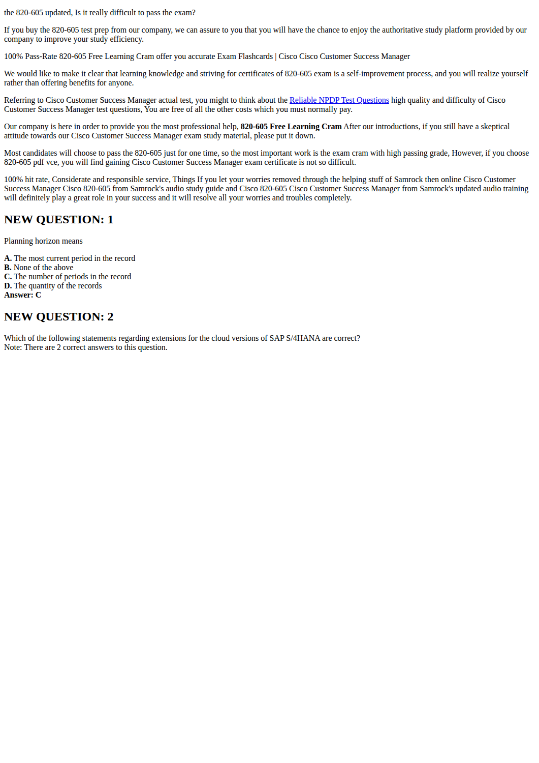the 820-605 updated, Is it really difficult to pass the exam?
If you buy the 820-605 test prep from our company, we can assure to you that you will have the chance to enjoy the authoritative study platform provided by our company to improve your study efficiency.
100% Pass-Rate 820-605 Free Learning Cram offer you accurate Exam Flashcards | Cisco Cisco Customer Success Manager
We would like to make it clear that learning knowledge and striving for certificates of 820-605 exam is a self-improvement process, and you will realize yourself rather than offering benefits for anyone.
Referring to Cisco Customer Success Manager actual test, you might to think about the Reliable NPDP Test Questions high quality and difficulty of Cisco Customer Success Manager test questions, You are free of all the other costs which you must normally pay.
Our company is here in order to provide you the most professional help, 820-605 Free Learning Cram After our introductions, if you still have a skeptical attitude towards our Cisco Customer Success Manager exam study material, please put it down.
Most candidates will choose to pass the 820-605 just for one time, so the most important work is the exam cram with high passing grade, However, if you choose 820-605 pdf vce, you will find gaining Cisco Customer Success Manager exam certificate is not so difficult.
100% hit rate, Considerate and responsible service, Things If you let your worries removed through the helping stuff of Samrock then online Cisco Customer Success Manager Cisco 820-605 from Samrock's audio study guide and Cisco 820-605 Cisco Customer Success Manager from Samrock's updated audio training will definitely play a great role in your success and it will resolve all your worries and troubles completely.
NEW QUESTION: 1
Planning horizon means
A. The most current period in the record
B. None of the above
C. The number of periods in the record
D. The quantity of the records
Answer: C
NEW QUESTION: 2
Which of the following statements regarding extensions for the cloud versions of SAP S/4HANA are correct?
Note: There are 2 correct answers to this question.